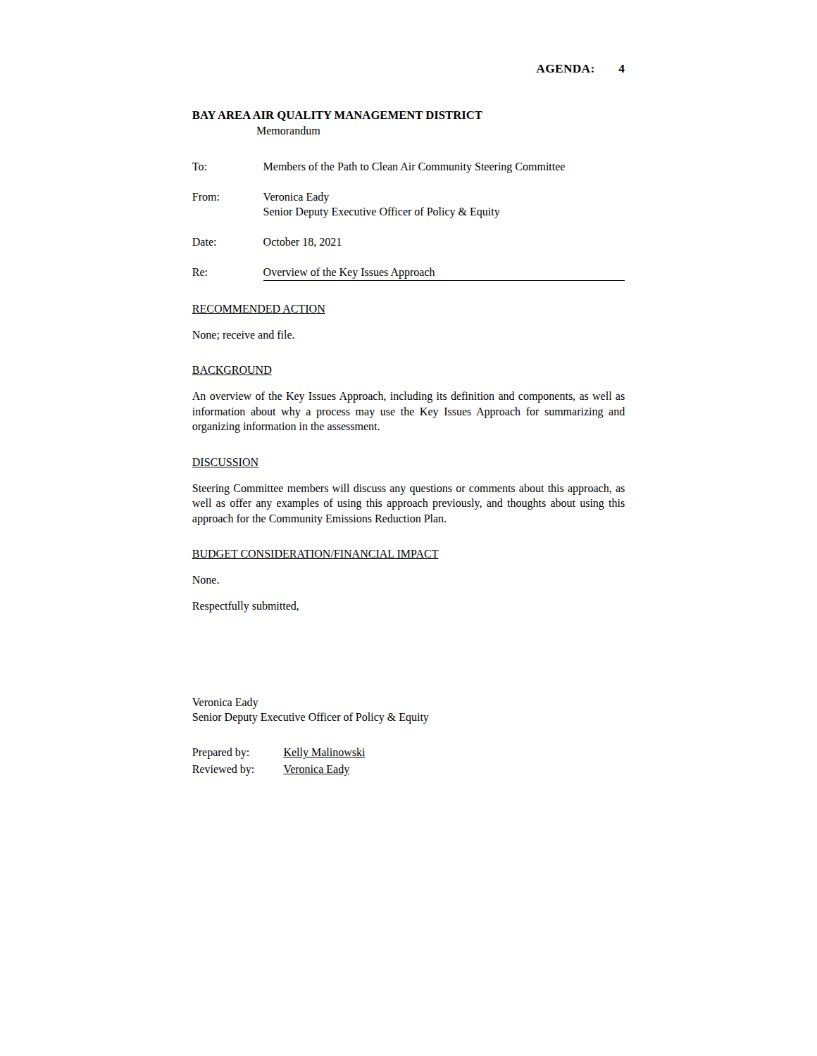AGENDA:4
BAY AREA AIR QUALITY MANAGEMENT DISTRICT
Memorandum
| To: | Members of the Path to Clean Air Community Steering Committee |
| From: | Veronica Eady Senior Deputy Executive Officer of Policy & Equity |
| Date: | October 18, 2021 |
| Re: | Overview of the Key Issues Approach |
RECOMMENDED ACTION
None; receive and file.
BACKGROUND
An overview of the Key Issues Approach, including its definition and components, as well as information about why a process may use the Key Issues Approach for summarizing and organizing information in the assessment.
DISCUSSION
Steering Committee members will discuss any questions or comments about this approach, as well as offer any examples of using this approach previously, and thoughts about using this approach for the Community Emissions Reduction Plan.
BUDGET CONSIDERATION/FINANCIAL IMPACT
None.
Respectfully submitted,
Veronica Eady
Senior Deputy Executive Officer of Policy & Equity
| Prepared by: | Kelly Malinowski |
| Reviewed by: | Veronica Eady |